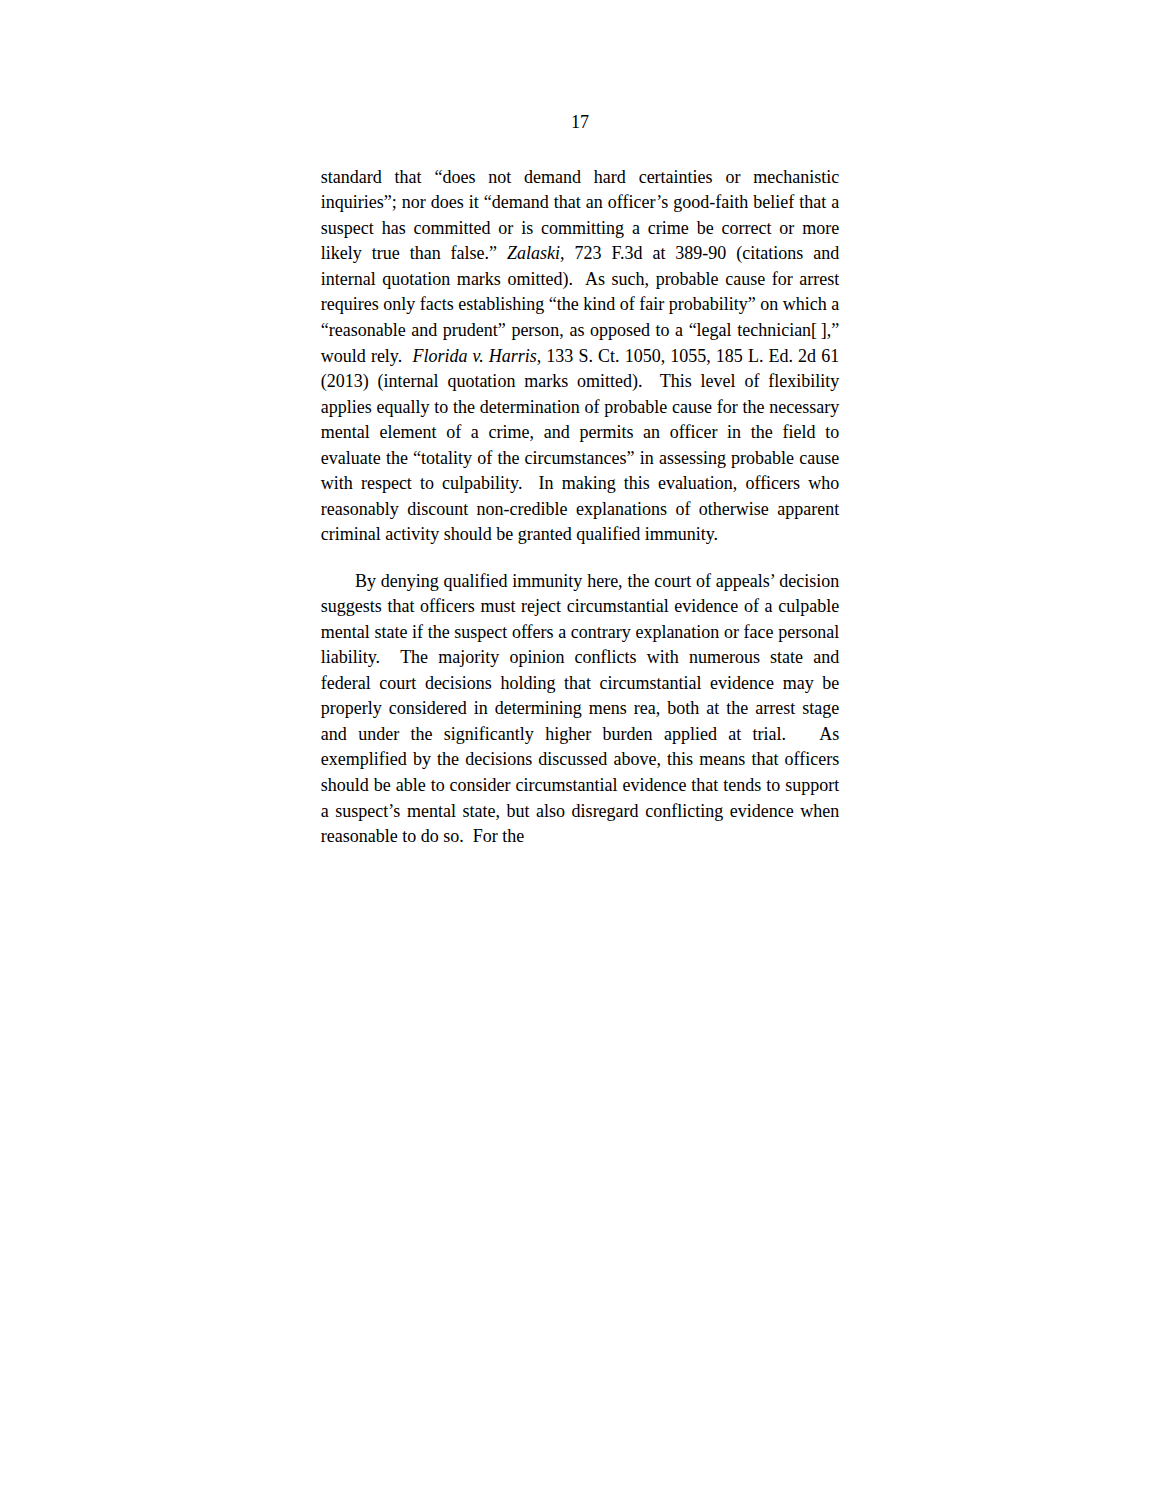17
standard that “does not demand hard certainties or mechanistic inquiries”; nor does it “demand that an officer’s good-faith belief that a suspect has committed or is committing a crime be correct or more likely true than false.” Zalaski, 723 F.3d at 389-90 (citations and internal quotation marks omitted). As such, probable cause for arrest requires only facts establishing “the kind of fair probability” on which a “reasonable and prudent” person, as opposed to a “legal technician[ ],” would rely. Florida v. Harris, 133 S. Ct. 1050, 1055, 185 L. Ed. 2d 61 (2013) (internal quotation marks omitted). This level of flexibility applies equally to the determination of probable cause for the necessary mental element of a crime, and permits an officer in the field to evaluate the “totality of the circumstances” in assessing probable cause with respect to culpability. In making this evaluation, officers who reasonably discount non-credible explanations of otherwise apparent criminal activity should be granted qualified immunity.
By denying qualified immunity here, the court of appeals’ decision suggests that officers must reject circumstantial evidence of a culpable mental state if the suspect offers a contrary explanation or face personal liability. The majority opinion conflicts with numerous state and federal court decisions holding that circumstantial evidence may be properly considered in determining mens rea, both at the arrest stage and under the significantly higher burden applied at trial. As exemplified by the decisions discussed above, this means that officers should be able to consider circumstantial evidence that tends to support a suspect’s mental state, but also disregard conflicting evidence when reasonable to do so. For the